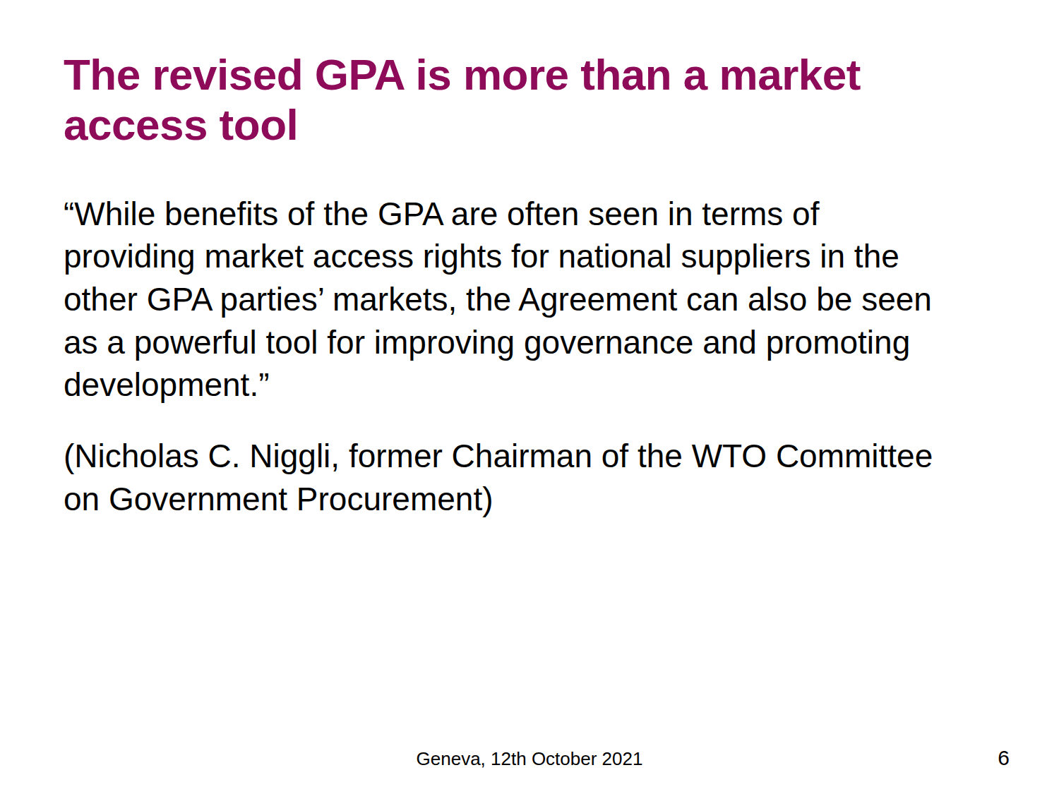The revised GPA is more than a market access tool
“While benefits of the GPA are often seen in terms of providing market access rights for national suppliers in the other GPA parties’ markets, the Agreement can also be seen as a powerful tool for improving governance and promoting development.”
(Nicholas C. Niggli, former Chairman of the WTO Committee on Government Procurement)
Geneva, 12th October 2021
6